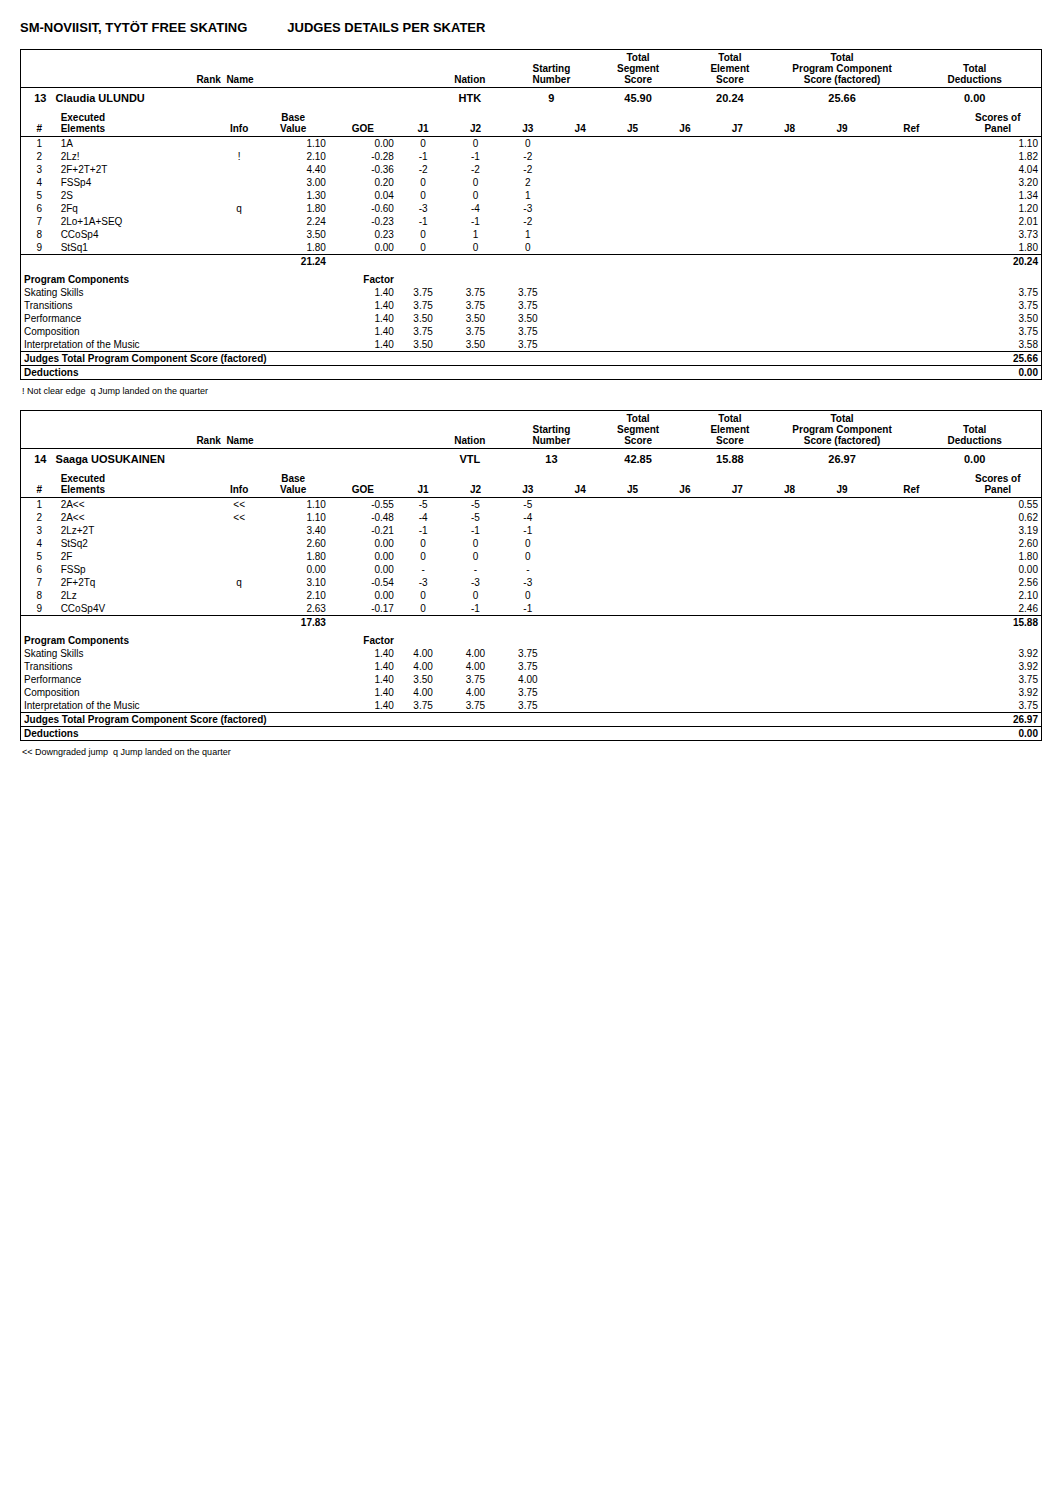SM-NOVIISIT, TYTÖT FREE SKATINGJUDGES DETAILS PER SKATER
| Rank Name | Nation | Starting Number | Total Segment Score | Total Element Score | Total Program Component Score (factored) | Total Deductions |
| --- | --- | --- | --- | --- | --- | --- |
| 13 Claudia ULUNDU | HTK | 9 | 45.90 | 20.24 | 25.66 | 0.00 |
| # | Executed Elements | Info | Base Value | GOE | J1 | J2 | J3 | J4 | J5 | J6 | J7 | J8 | J9 | Ref | Scores of Panel |
| --- | --- | --- | --- | --- | --- | --- | --- | --- | --- | --- | --- | --- | --- | --- | --- |
| 1 | 1A | | 1.10 | 0.00 | 0 | 0 | 0 | | | | | | | | 1.10 |
| 2 | 2Lz! | ! | 2.10 | -0.28 | -1 | -1 | -2 | | | | | | | | 1.82 |
| 3 | 2F+2T+2T | | 4.40 | -0.36 | -2 | -2 | -2 | | | | | | | | 4.04 |
| 4 | FSSp4 | | 3.00 | 0.20 | 0 | 0 | 2 | | | | | | | | 3.20 |
| 5 | 2S | | 1.30 | 0.04 | 0 | 0 | 1 | | | | | | | | 1.34 |
| 6 | 2Fq | q | 1.80 | -0.60 | -3 | -4 | -3 | | | | | | | | 1.20 |
| 7 | 2Lo+1A+SEQ | | 2.24 | -0.23 | -1 | -1 | -2 | | | | | | | | 2.01 |
| 8 | CCoSp4 | | 3.50 | 0.23 | 0 | 1 | 1 | | | | | | | | 3.73 |
| 9 | StSq1 | | 1.80 | 0.00 | 0 | 0 | 0 | | | | | | | | 1.80 |
| | | | 21.24 | | 20.24 |
| Program Components | | Factor | |
| Skating Skills | | 1.40 | 3.75 | 3.75 | 3.75 | | | | | | | | 3.75 |
| Transitions | | 1.40 | 3.75 | 3.75 | 3.75 | | | | | | | | 3.75 |
| Performance | | 1.40 | 3.50 | 3.50 | 3.50 | | | | | | | | 3.50 |
| Composition | | 1.40 | 3.75 | 3.75 | 3.75 | | | | | | | | 3.75 |
| Interpretation of the Music | | 1.40 | 3.50 | 3.50 | 3.75 | | | | | | | | 3.58 |
| Judges Total Program Component Score (factored) | | 25.66 |
| Deductions | | 0.00 |
! Not clear edge q Jump landed on the quarter
| Rank Name | Nation | Starting Number | Total Segment Score | Total Element Score | Total Program Component Score (factored) | Total Deductions |
| --- | --- | --- | --- | --- | --- | --- |
| 14 Saaga UOSUKAINEN | VTL | 13 | 42.85 | 15.88 | 26.97 | 0.00 |
| # | Executed Elements | Info | Base Value | GOE | J1 | J2 | J3 | J4 | J5 | J6 | J7 | J8 | J9 | Ref | Scores of Panel |
| --- | --- | --- | --- | --- | --- | --- | --- | --- | --- | --- | --- | --- | --- | --- | --- |
| 1 | 2A<< | << | 1.10 | -0.55 | -5 | -5 | -5 | | | | | | | | 0.55 |
| 2 | 2A<< | << | 1.10 | -0.48 | -4 | -5 | -4 | | | | | | | | 0.62 |
| 3 | 2Lz+2T | | 3.40 | -0.21 | -1 | -1 | -1 | | | | | | | | 3.19 |
| 4 | StSq2 | | 2.60 | 0.00 | 0 | 0 | 0 | | | | | | | | 2.60 |
| 5 | 2F | | 1.80 | 0.00 | 0 | 0 | 0 | | | | | | | | 1.80 |
| 6 | FSSp | | 0.00 | 0.00 | - | - | - | | | | | | | | 0.00 |
| 7 | 2F+2Tq | q | 3.10 | -0.54 | -3 | -3 | -3 | | | | | | | | 2.56 |
| 8 | 2Lz | | 2.10 | 0.00 | 0 | 0 | 0 | | | | | | | | 2.10 |
| 9 | CCoSp4V | | 2.63 | -0.17 | 0 | -1 | -1 | | | | | | | | 2.46 |
| | | | 17.83 | | 15.88 |
| Program Components | | Factor | |
| Skating Skills | | 1.40 | 4.00 | 4.00 | 3.75 | | | | | | | | 3.92 |
| Transitions | | 1.40 | 4.00 | 4.00 | 3.75 | | | | | | | | 3.92 |
| Performance | | 1.40 | 3.50 | 3.75 | 4.00 | | | | | | | | 3.75 |
| Composition | | 1.40 | 4.00 | 4.00 | 3.75 | | | | | | | | 3.92 |
| Interpretation of the Music | | 1.40 | 3.75 | 3.75 | 3.75 | | | | | | | | 3.75 |
| Judges Total Program Component Score (factored) | | 26.97 |
| Deductions | | 0.00 |
<< Downgraded jump q Jump landed on the quarter